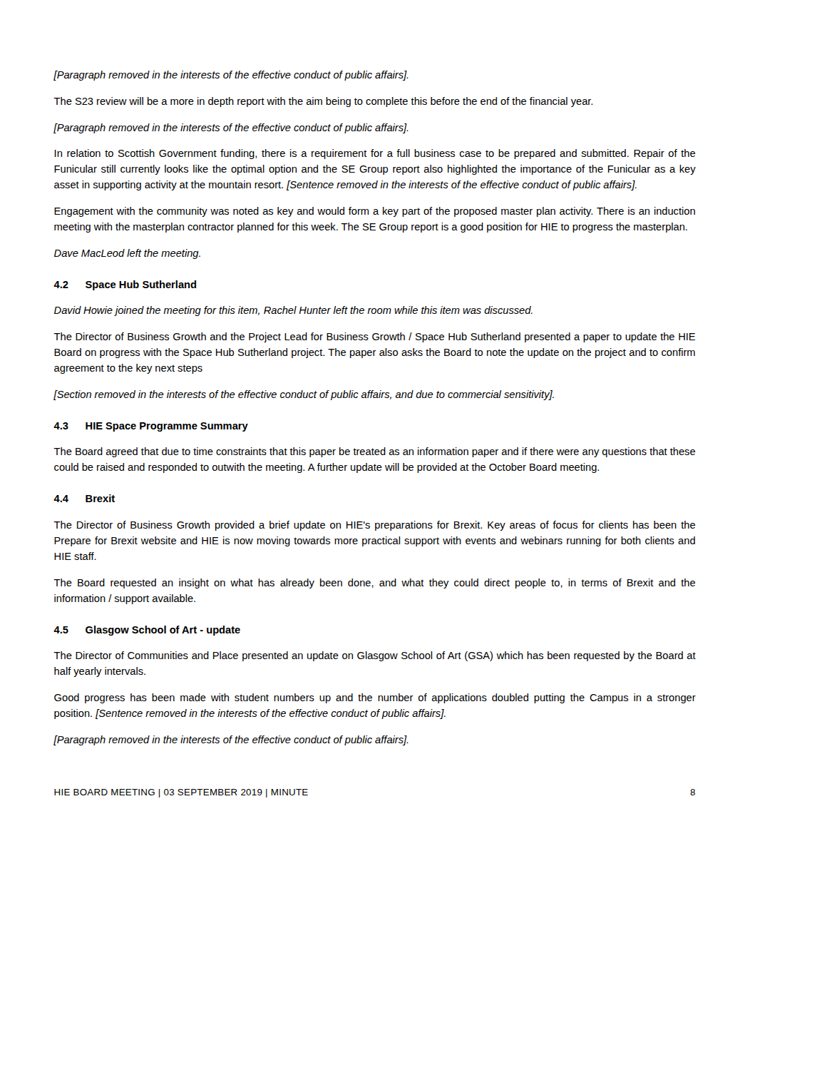[Paragraph removed in the interests of the effective conduct of public affairs].
The S23 review will be a more in depth report with the aim being to complete this before the end of the financial year.
[Paragraph removed in the interests of the effective conduct of public affairs].
In relation to Scottish Government funding, there is a requirement for a full business case to be prepared and submitted. Repair of the Funicular still currently looks like the optimal option and the SE Group report also highlighted the importance of the Funicular as a key asset in supporting activity at the mountain resort. [Sentence removed in the interests of the effective conduct of public affairs].
Engagement with the community was noted as key and would form a key part of the proposed master plan activity. There is an induction meeting with the masterplan contractor planned for this week. The SE Group report is a good position for HIE to progress the masterplan.
Dave MacLeod left the meeting.
4.2 Space Hub Sutherland
David Howie joined the meeting for this item, Rachel Hunter left the room while this item was discussed.
The Director of Business Growth and the Project Lead for Business Growth / Space Hub Sutherland presented a paper to update the HIE Board on progress with the Space Hub Sutherland project. The paper also asks the Board to note the update on the project and to confirm agreement to the key next steps
[Section removed in the interests of the effective conduct of public affairs, and due to commercial sensitivity].
4.3 HIE Space Programme Summary
The Board agreed that due to time constraints that this paper be treated as an information paper and if there were any questions that these could be raised and responded to outwith the meeting. A further update will be provided at the October Board meeting.
4.4 Brexit
The Director of Business Growth provided a brief update on HIE's preparations for Brexit. Key areas of focus for clients has been the Prepare for Brexit website and HIE is now moving towards more practical support with events and webinars running for both clients and HIE staff.
The Board requested an insight on what has already been done, and what they could direct people to, in terms of Brexit and the information / support available.
4.5 Glasgow School of Art - update
The Director of Communities and Place presented an update on Glasgow School of Art (GSA) which has been requested by the Board at half yearly intervals.
Good progress has been made with student numbers up and the number of applications doubled putting the Campus in a stronger position. [Sentence removed in the interests of the effective conduct of public affairs].
[Paragraph removed in the interests of the effective conduct of public affairs].
HIE BOARD MEETING | 03 SEPTEMBER 2019 | MINUTE 8